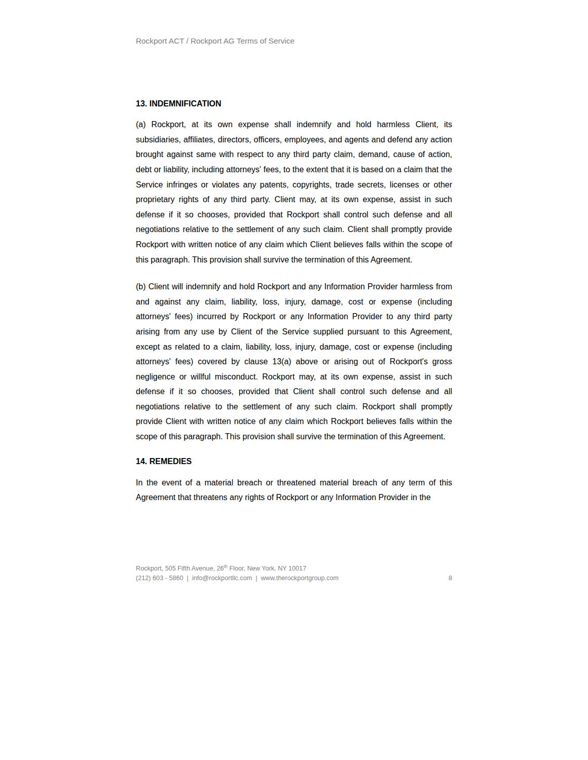Rockport ACT / Rockport AG Terms of Service
13. INDEMNIFICATION
(a) Rockport, at its own expense shall indemnify and hold harmless Client, its subsidiaries, affiliates, directors, officers, employees, and agents and defend any action brought against same with respect to any third party claim, demand, cause of action, debt or liability, including attorneys' fees, to the extent that it is based on a claim that the Service infringes or violates any patents, copyrights, trade secrets, licenses or other proprietary rights of any third party. Client may, at its own expense, assist in such defense if it so chooses, provided that Rockport shall control such defense and all negotiations relative to the settlement of any such claim. Client shall promptly provide Rockport with written notice of any claim which Client believes falls within the scope of this paragraph. This provision shall survive the termination of this Agreement.
(b) Client will indemnify and hold Rockport and any Information Provider harmless from and against any claim, liability, loss, injury, damage, cost or expense (including attorneys' fees) incurred by Rockport or any Information Provider to any third party arising from any use by Client of the Service supplied pursuant to this Agreement, except as related to a claim, liability, loss, injury, damage, cost or expense (including attorneys' fees) covered by clause 13(a) above or arising out of Rockport's gross negligence or willful misconduct. Rockport may, at its own expense, assist in such defense if it so chooses, provided that Client shall control such defense and all negotiations relative to the settlement of any such claim. Rockport shall promptly provide Client with written notice of any claim which Rockport believes falls within the scope of this paragraph. This provision shall survive the termination of this Agreement.
14. REMEDIES
In the event of a material breach or threatened material breach of any term of this Agreement that threatens any rights of Rockport or any Information Provider in the
Rockport, 505 Fifth Avenue, 26th Floor, New York, NY 10017
(212) 603 - 5860 | info@rockportllc.com | www.therockportgroup.com
8